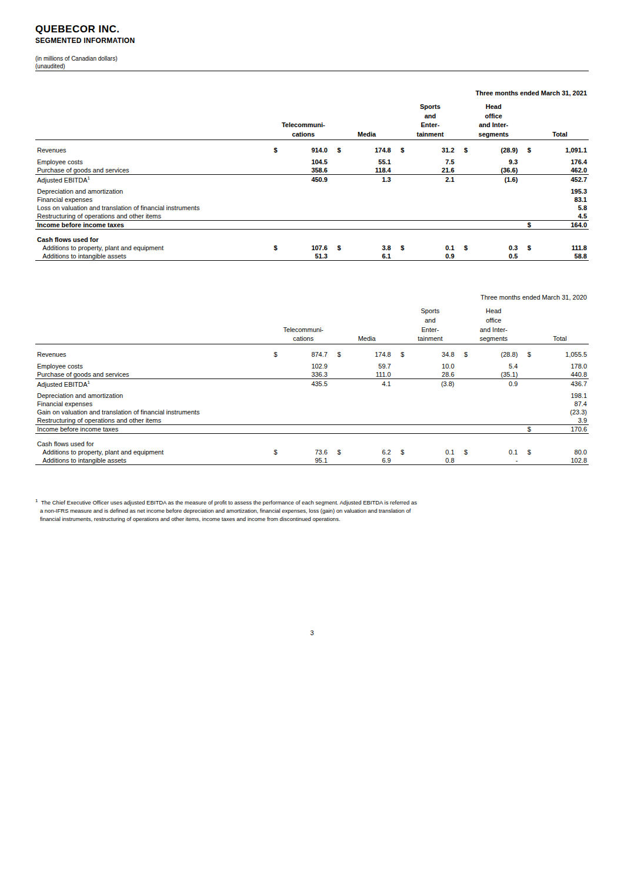QUEBECOR INC.
SEGMENTED INFORMATION
(in millions of Canadian dollars)
(unaudited)
| | Three months ended March 31, 2021 |
| | | | | | | Sports | | Head | | |
| | | | | | | and | | office | | |
| | | Telecommuni- | | | | Enter- | | and Inter- | | |
| | | cations | | Media | | tainment | | segments | | Total |
| Revenues | $ | 914.0 | $ | 174.8 | $ | 31.2 | $ | (28.9) | $ | 1,091.1 |
| Employee costs | | 104.5 | | 55.1 | | 7.5 | | 9.3 | | 176.4 |
| Purchase of goods and services | | 358.6 | | 118.4 | | 21.6 | | (36.6) | | 462.0 |
| Adjusted EBITDA 1 | | 450.9 | | 1.3 | | 2.1 | | (1.6) | | 452.7 |
| Depreciation and amortization | | | | | | | | | | 195.3 |
| Financial expenses | | | | | | | | | | 83.1 |
| Loss on valuation and translation of financial instruments | | | | | | | | | | 5.8 |
| Restructuring of operations and other items | | | | | | | | | | 4.5 |
| Income before income taxes | | | | | | | | | $ | 164.0 |
| Cash flows used for | |
| Additions to property, plant and equipment | $ | 107.6 | $ | 3.8 | $ | 0.1 | $ | 0.3 | $ | 111.8 |
| Additions to intangible assets | | 51.3 | | 6.1 | | 0.9 | | 0.5 | | 58.8 |
| | Three months ended March 31, 2020 |
| | | | | | | Sports | | Head | | |
| | | | | | | and | | office | | |
| | | Telecommuni- | | | | Enter- | | and Inter- | | |
| | | cations | | Media | | tainment | | segments | | Total |
| Revenues | $ | 874.7 | $ | 174.8 | $ | 34.8 | $ | (28.8) | $ | 1,055.5 |
| Employee costs | | 102.9 | | 59.7 | | 10.0 | | 5.4 | | 178.0 |
| Purchase of goods and services | | 336.3 | | 111.0 | | 28.6 | | (35.1) | | 440.8 |
| Adjusted EBITDA 1 | | 435.5 | | 4.1 | | (3.8) | | 0.9 | | 436.7 |
| Depreciation and amortization | | | | | | | | | | 198.1 |
| Financial expenses | | | | | | | | | | 87.4 |
| Gain on valuation and translation of financial instruments | | | | | | | | | | (23.3) |
| Restructuring of operations and other items | | | | | | | | | | 3.9 |
| Income before income taxes | | | | | | | | | $ | 170.6 |
| Cash flows used for | |
| Additions to property, plant and equipment | $ | 73.6 | $ | 6.2 | $ | 0.1 | $ | 0.1 | $ | 80.0 |
| Additions to intangible assets | | 95.1 | | 6.9 | | 0.8 | | - | | 102.8 |
1 The Chief Executive Officer uses adjusted EBITDA as the measure of profit to assess the performance of each segment. Adjusted EBITDA is referred as
a non-IFRS measure and is defined as net income before depreciation and amortization, financial expenses, loss (gain) on valuation and translation of
financial instruments, restructuring of operations and other items, income taxes and income from discontinued operations.
3